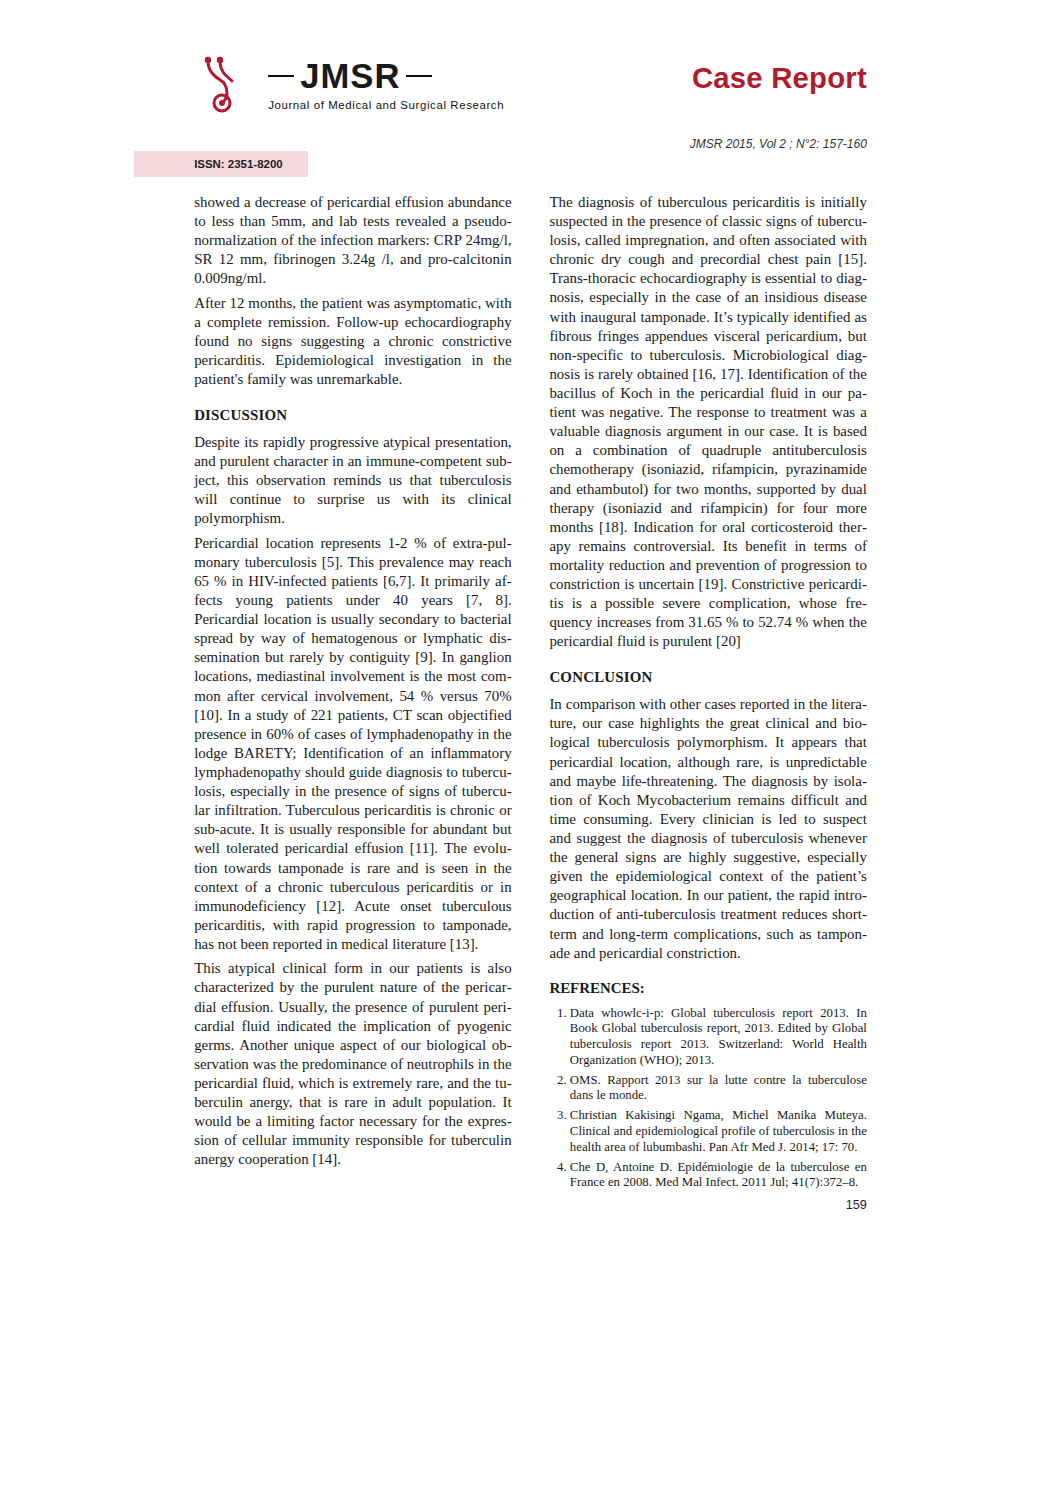Case Report
JMSR
Journal of Medical and Surgical Research
ISSN: 2351-8200
JMSR 2015, Vol 2 ; N°2: 157-160
showed a decrease of pericardial effusion abundance to less than 5mm, and lab tests revealed a pseudo- normalization of the infection markers: CRP 24mg/l, SR 12 mm, fibrinogen 3.24g /l, and pro-calcitonin 0.009ng/ml.
After 12 months, the patient was asymptomatic, with a complete remission. Follow-up echocardiography found no signs suggesting a chronic constrictive pericarditis. Epidemiological investigation in the patient's family was unremarkable.
DISCUSSION
Despite its rapidly progressive atypical presentation, and purulent character in an immune-competent subject, this observation reminds us that tuberculosis will continue to surprise us with its clinical polymorphism.
Pericardial location represents 1-2 % of extra-pulmonary tuberculosis [5]. This prevalence may reach 65 % in HIV-infected patients [6,7]. It primarily affects young patients under 40 years [7, 8]. Pericardial location is usually secondary to bacterial spread by way of hematogenous or lymphatic dissemination but rarely by contiguity [9]. In ganglion locations, mediastinal involvement is the most common after cervical involvement, 54 % versus 70% [10]. In a study of 221 patients, CT scan objectified presence in 60% of cases of lymphadenopathy in the lodge BARETY; Identification of an inflammatory lymphadenopathy should guide diagnosis to tuberculosis, especially in the presence of signs of tubercular infiltration. Tuberculous pericarditis is chronic or sub-acute. It is usually responsible for abundant but well tolerated pericardial effusion [11]. The evolution towards tamponade is rare and is seen in the context of a chronic tuberculous pericarditis or in immunodeficiency [12]. Acute onset tuberculous pericarditis, with rapid progression to tamponade, has not been reported in medical literature [13].
This atypical clinical form in our patients is also characterized by the purulent nature of the pericardial effusion. Usually, the presence of purulent pericardial fluid indicated the implication of pyogenic germs. Another unique aspect of our biological observation was the predominance of neutrophils in the pericardial fluid, which is extremely rare, and the tuberculin anergy, that is rare in adult population. It would be a limiting factor necessary for the expression of cellular immunity responsible for tuberculin anergy cooperation [14].
The diagnosis of tuberculous pericarditis is initially suspected in the presence of classic signs of tuberculosis, called impregnation, and often associated with chronic dry cough and precordial chest pain [15]. Trans-thoracic echocardiography is essential to diagnosis, especially in the case of an insidious disease with inaugural tamponade. It’s typically identified as fibrous fringes appendues visceral pericardium, but non-specific to tuberculosis. Microbiological diagnosis is rarely obtained [16, 17]. Identification of the bacillus of Koch in the pericardial fluid in our patient was negative. The response to treatment was a valuable diagnosis argument in our case. It is based on a combination of quadruple antituberculosis chemotherapy (isoniazid, rifampicin, pyrazinamide and ethambutol) for two months, supported by dual therapy (isoniazid and rifampicin) for four more months [18]. Indication for oral corticosteroid therapy remains controversial. Its benefit in terms of mortality reduction and prevention of progression to constriction is uncertain [19]. Constrictive pericarditis is a possible severe complication, whose frequency increases from 31.65 % to 52.74 % when the pericardial fluid is purulent [20]
CONCLUSION
In comparison with other cases reported in the literature, our case highlights the great clinical and biological tuberculosis polymorphism. It appears that pericardial location, although rare, is unpredictable and maybe life-threatening. The diagnosis by isolation of Koch Mycobacterium remains difficult and time consuming. Every clinician is led to suspect and suggest the diagnosis of tuberculosis whenever the general signs are highly suggestive, especially given the epidemiological context of the patient’s geographical location. In our patient, the rapid introduction of anti-tuberculosis treatment reduces short-term and long-term complications, such as tamponade and pericardial constriction.
REFRENCES:
Data whowlc-i-p: Global tuberculosis report 2013. In Book Global tuberculosis report, 2013. Edited by Global tuberculosis report 2013. Switzerland: World Health Organization (WHO); 2013.
OMS. Rapport 2013 sur la lutte contre la tuberculose dans le monde.
Christian Kakisingi Ngama, Michel Manika Muteya. Clinical and epidemiological profile of tuberculosis in the health area of lubumbashi. Pan Afr Med J. 2014; 17: 70.
Che D, Antoine D. Epidémiologie de la tuberculose en France en 2008. Med Mal Infect. 2011 Jul; 41(7):372–8.
159